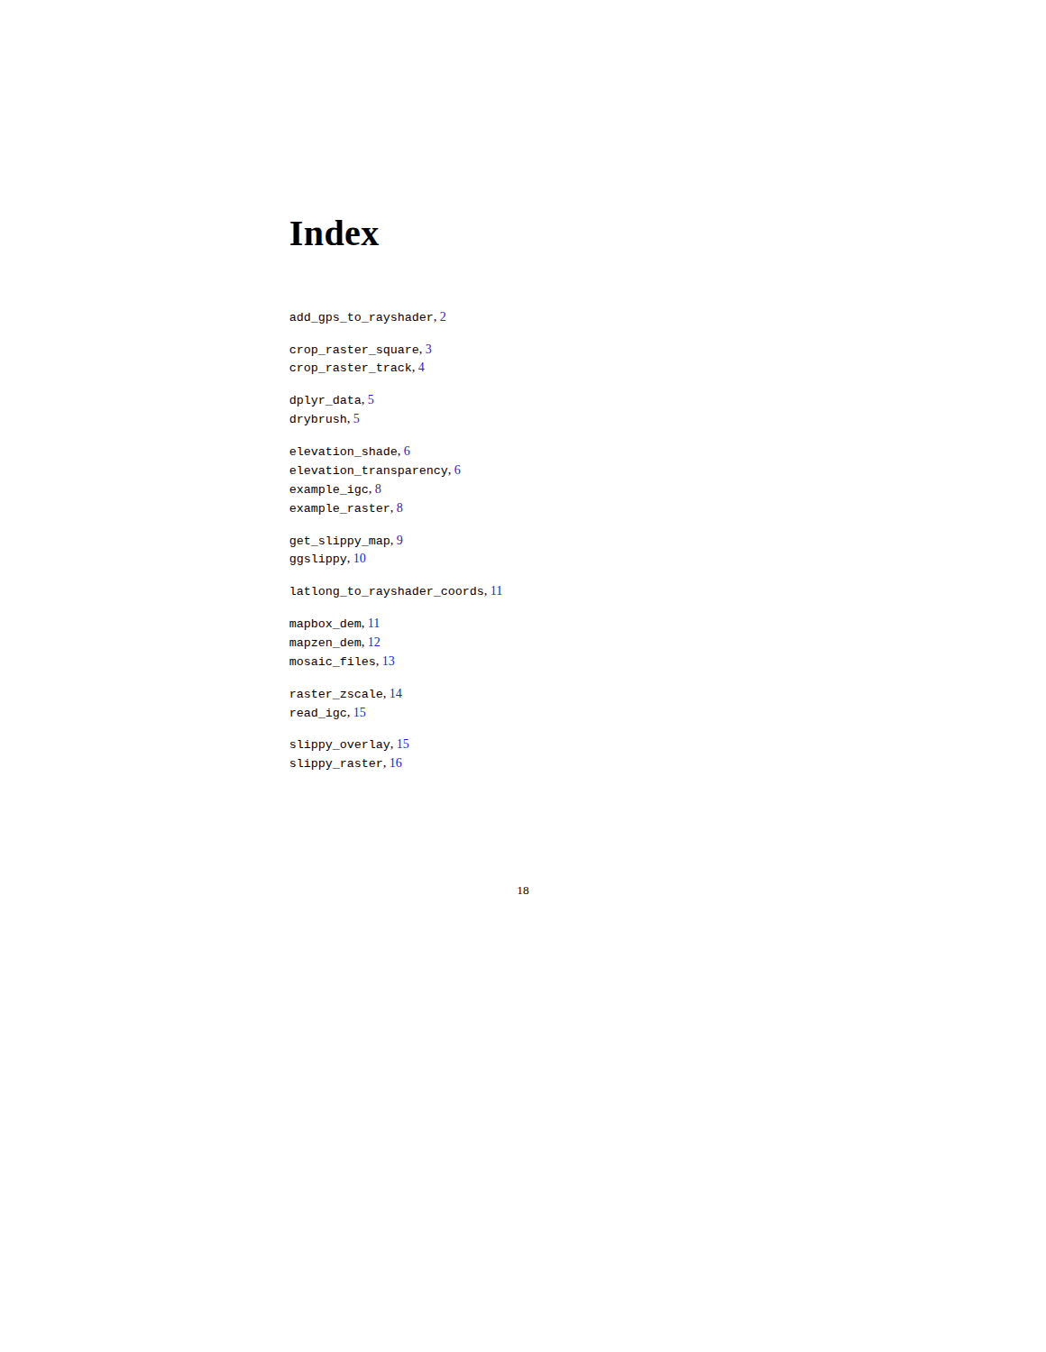Index
add_gps_to_rayshader, 2
crop_raster_square, 3
crop_raster_track, 4
dplyr_data, 5
drybrush, 5
elevation_shade, 6
elevation_transparency, 6
example_igc, 8
example_raster, 8
get_slippy_map, 9
ggslippy, 10
latlong_to_rayshader_coords, 11
mapbox_dem, 11
mapzen_dem, 12
mosaic_files, 13
raster_zscale, 14
read_igc, 15
slippy_overlay, 15
slippy_raster, 16
18